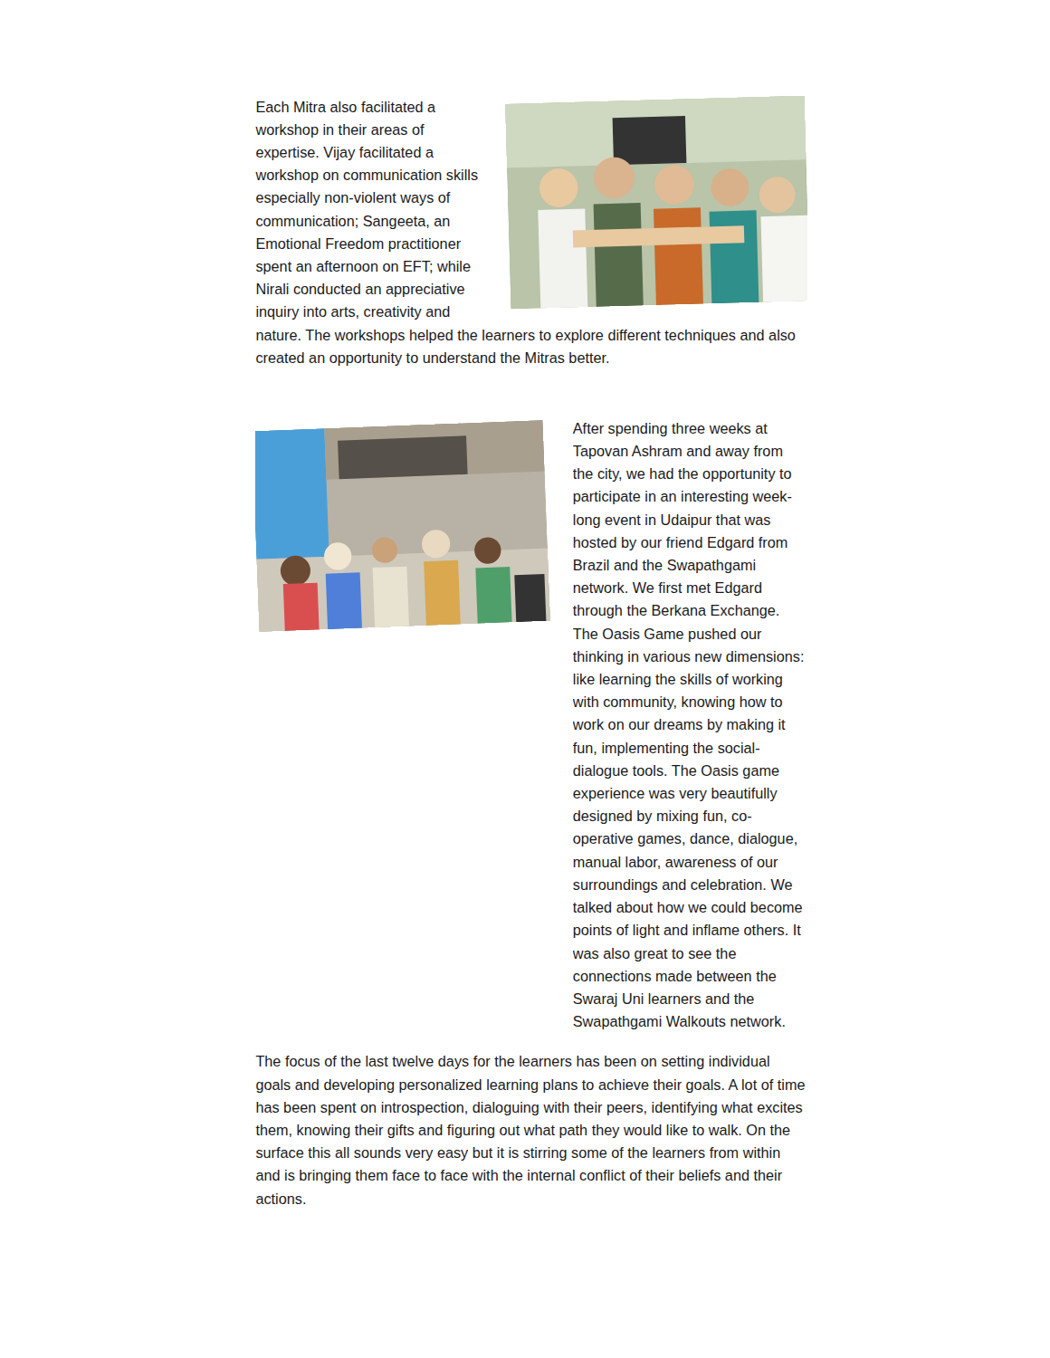Each Mitra also facilitated a workshop in their areas of expertise. Vijay facilitated a workshop on communication skills especially non-violent ways of communication; Sangeeta, an Emotional Freedom practitioner spent an afternoon on EFT; while Nirali conducted an appreciative inquiry into arts, creativity and nature. The workshops helped the learners to explore different techniques and also created an opportunity to understand the Mitras better.
After spending three weeks at Tapovan Ashram and away from the city, we had the opportunity to participate in an interesting week-long event in Udaipur that was hosted by our friend Edgard from Brazil and the Swapathgami network. We first met Edgard through the Berkana Exchange. The Oasis Game pushed our thinking in various new dimensions: like learning the skills of working with community, knowing how to work on our dreams by making it fun, implementing the social-dialogue tools. The Oasis game experience was very beautifully designed by mixing fun, co-operative games, dance, dialogue, manual labor, awareness of our surroundings and celebration. We talked about how we could become points of light and inflame others. It was also great to see the connections made between the Swaraj Uni learners and the Swapathgami Walkouts network.
The focus of the last twelve days for the learners has been on setting individual goals and developing personalized learning plans to achieve their goals. A lot of time has been spent on introspection, dialoguing with their peers, identifying what excites them, knowing their gifts and figuring out what path they would like to walk. On the surface this all sounds very easy but it is stirring some of the learners from within and is bringing them face to face with the internal conflict of their beliefs and their actions.